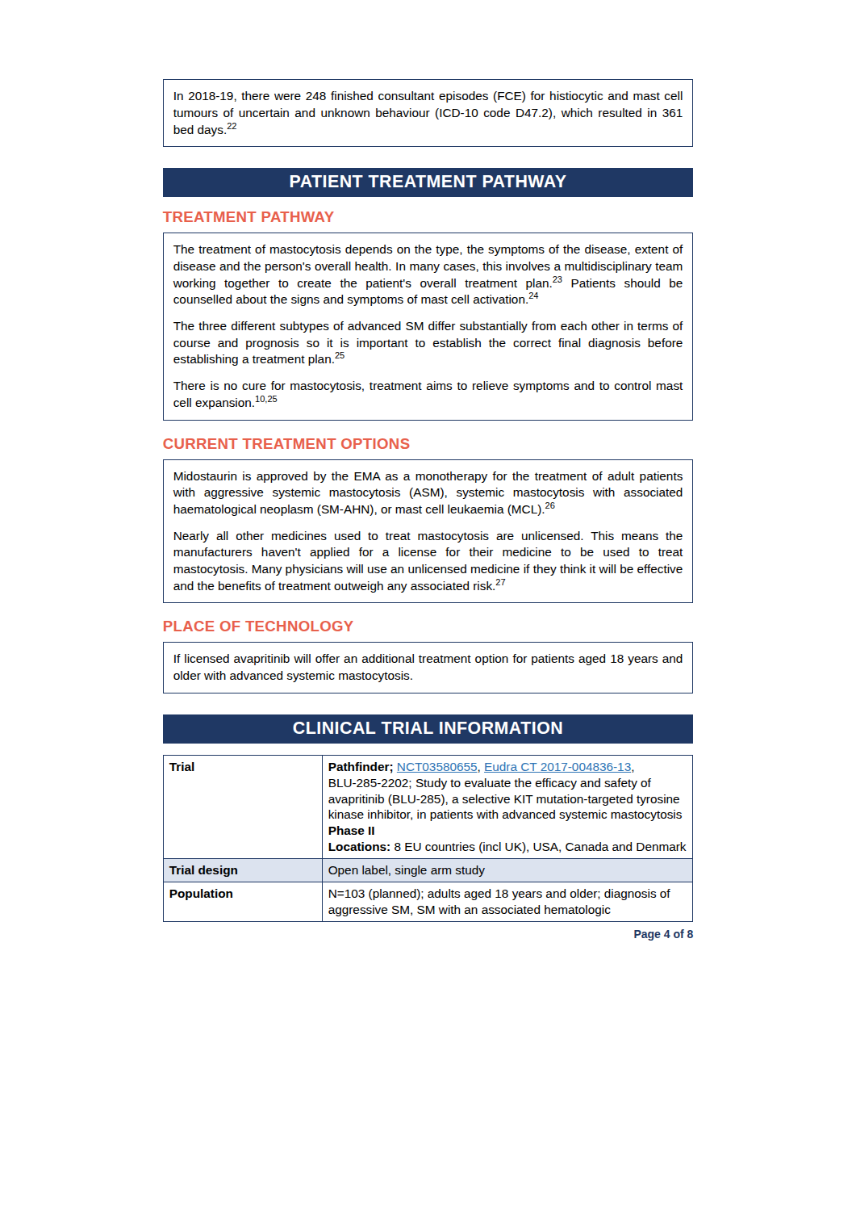In 2018-19, there were 248 finished consultant episodes (FCE) for histiocytic and mast cell tumours of uncertain and unknown behaviour (ICD-10 code D47.2), which resulted in 361 bed days.22
PATIENT TREATMENT PATHWAY
TREATMENT PATHWAY
The treatment of mastocytosis depends on the type, the symptoms of the disease, extent of disease and the person's overall health. In many cases, this involves a multidisciplinary team working together to create the patient's overall treatment plan.23 Patients should be counselled about the signs and symptoms of mast cell activation.24
The three different subtypes of advanced SM differ substantially from each other in terms of course and prognosis so it is important to establish the correct final diagnosis before establishing a treatment plan.25
There is no cure for mastocytosis, treatment aims to relieve symptoms and to control mast cell expansion.10,25
CURRENT TREATMENT OPTIONS
Midostaurin is approved by the EMA as a monotherapy for the treatment of adult patients with aggressive systemic mastocytosis (ASM), systemic mastocytosis with associated haematological neoplasm (SM-AHN), or mast cell leukaemia (MCL).26
Nearly all other medicines used to treat mastocytosis are unlicensed. This means the manufacturers haven't applied for a license for their medicine to be used to treat mastocytosis. Many physicians will use an unlicensed medicine if they think it will be effective and the benefits of treatment outweigh any associated risk.27
PLACE OF TECHNOLOGY
If licensed avapritinib will offer an additional treatment option for patients aged 18 years and older with advanced systemic mastocytosis.
CLINICAL TRIAL INFORMATION
| Trial | Pathfinder; NCT03580655 , Eudra CT 2017-004836-13 , BLU-285-2202; Study to evaluate the efficacy and safety of avapritinib (BLU-285), a selective KIT mutation-targeted tyrosine kinase inhibitor, in patients with advanced systemic mastocytosis Phase II Locations: 8 EU countries (incl UK), USA, Canada and Denmark |
| Trial design | Open label, single arm study |
| Population | N=103 (planned); adults aged 18 years and older; diagnosis of aggressive SM, SM with an associated hematologic |
Page 4 of 8